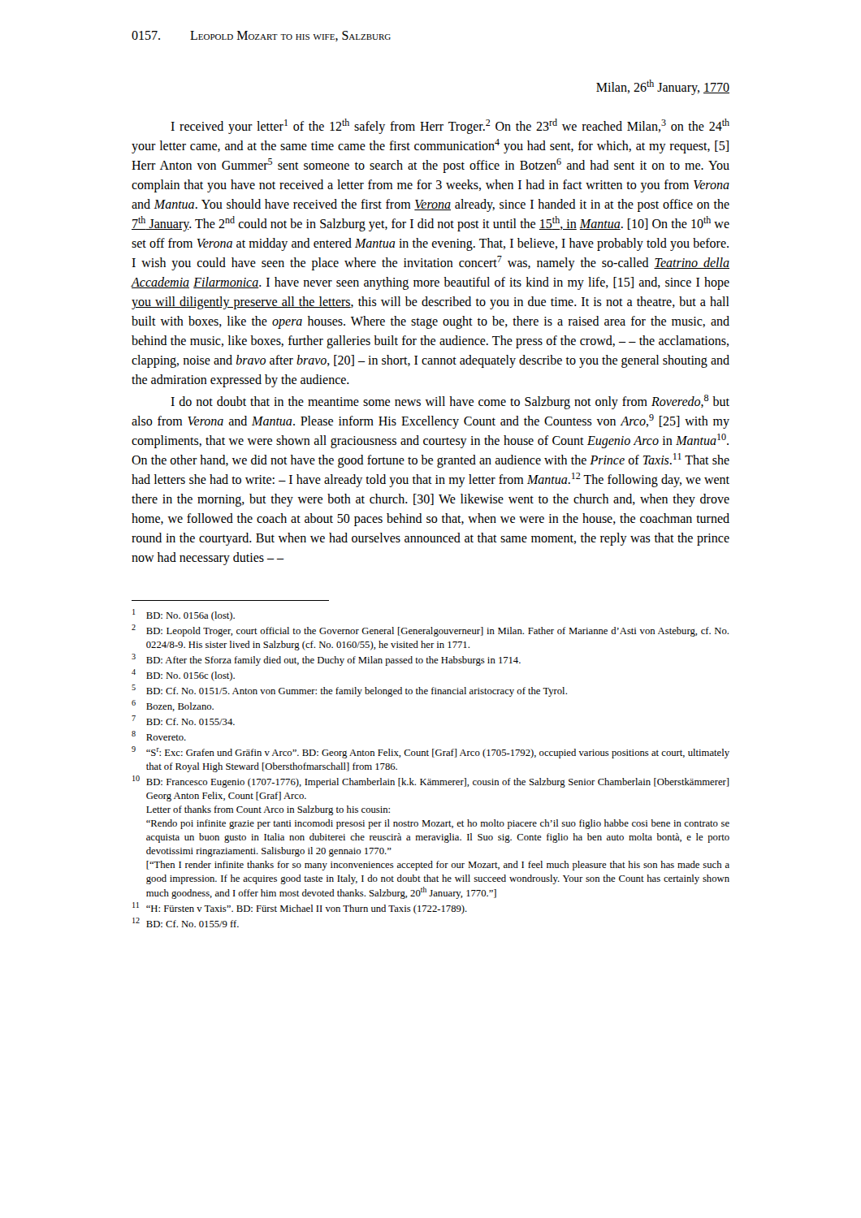0157. Leopold Mozart to his wife, Salzburg
Milan, 26th January, 1770
I received your letter1 of the 12th safely from Herr Troger.2 On the 23rd we reached Milan,3 on the 24th your letter came, and at the same time came the first communication4 you had sent, for which, at my request, [5] Herr Anton von Gummer5 sent someone to search at the post office in Botzen6 and had sent it on to me. You complain that you have not received a letter from me for 3 weeks, when I had in fact written to you from Verona and Mantua. You should have received the first from Verona already, since I handed it in at the post office on the 7th January. The 2nd could not be in Salzburg yet, for I did not post it until the 15th, in Mantua. [10] On the 10th we set off from Verona at midday and entered Mantua in the evening. That, I believe, I have probably told you before. I wish you could have seen the place where the invitation concert7 was, namely the so-called Teatrino della Accademia Filarmonica. I have never seen anything more beautiful of its kind in my life, [15] and, since I hope you will diligently preserve all the letters, this will be described to you in due time. It is not a theatre, but a hall built with boxes, like the opera houses. Where the stage ought to be, there is a raised area for the music, and behind the music, like boxes, further galleries built for the audience. The press of the crowd, – – the acclamations, clapping, noise and bravo after bravo, [20] – in short, I cannot adequately describe to you the general shouting and the admiration expressed by the audience.
I do not doubt that in the meantime some news will have come to Salzburg not only from Roveredo,8 but also from Verona and Mantua. Please inform His Excellency Count and the Countess von Arco,9 [25] with my compliments, that we were shown all graciousness and courtesy in the house of Count Eugenio Arco in Mantua10. On the other hand, we did not have the good fortune to be granted an audience with the Prince of Taxis.11 That she had letters she had to write: – I have already told you that in my letter from Mantua.12 The following day, we went there in the morning, but they were both at church. [30] We likewise went to the church and, when they drove home, we followed the coach at about 50 paces behind so that, when we were in the house, the coachman turned round in the courtyard. But when we had ourselves announced at that same moment, the reply was that the prince now had necessary duties – –
1 BD: No. 0156a (lost).
2 BD: Leopold Troger, court official to the Governor General [Generalgouverneur] in Milan. Father of Marianne d’Asti von Asteburg, cf. No. 0224/8-9. His sister lived in Salzburg (cf. No. 0160/55), he visited her in 1771.
3 BD: After the Sforza family died out, the Duchy of Milan passed to the Habsburgs in 1714.
4 BD: No. 0156c (lost).
5 BD: Cf. No. 0151/5. Anton von Gummer: the family belonged to the financial aristocracy of the Tyrol.
6 Bozen, Bolzano.
7 BD: Cf. No. 0155/34.
8 Rovereto.
9“Sr: Exc: Grafen und Gräfin v Arco”. BD: Georg Anton Felix, Count [Graf] Arco (1705-1792), occupied various positions at court, ultimately that of Royal High Steward [Obersthofmarschall] from 1786.
10 BD: Francesco Eugenio (1707-1776), Imperial Chamberlain [k.k. Kämmerer], cousin of the Salzburg Senior Chamberlain [Oberstkämmerer] Georg Anton Felix, Count [Graf] Arco. Letter of thanks from Count Arco in Salzburg to his cousin: “Rendo poi infinite grazie per tanti incomodi presosi per il nostro Mozart, et ho molto piacere ch’il suo figlio habbe cosi bene in contrato se acquista un buon gusto in Italia non dubiterei che reuscirà a meraviglia. Il Suo sig. Conte figlio ha ben auto molta bontà, e le porto devotissimi ringraziamenti. Salisburgo il 20 gennaio 1770.” [“Then I render infinite thanks for so many inconveniences accepted for our Mozart, and I feel much pleasure that his son has made such a good impression. If he acquires good taste in Italy, I do not doubt that he will succeed wondrously. Your son the Count has certainly shown much goodness, and I offer him most devoted thanks. Salzburg, 20th January, 1770.”]
11“H: Fürsten v Taxis”. BD: Fürst Michael II von Thurn und Taxis (1722-1789).
12 BD: Cf. No. 0155/9 ff.